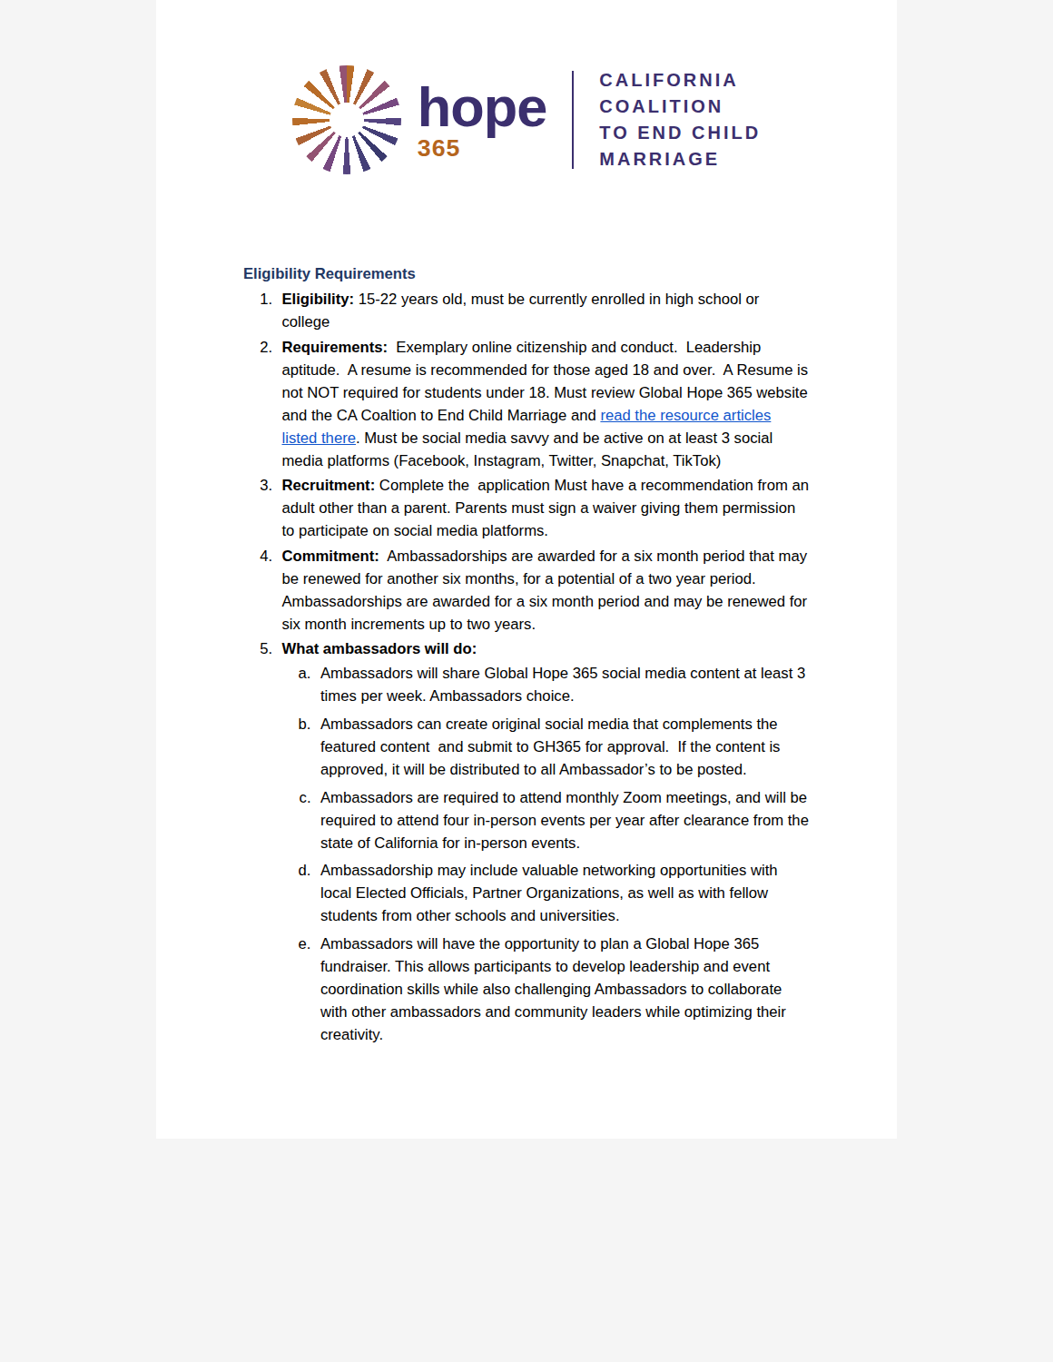hope
365
CALIFORNIA
COALITION
TO END CHILD
MARRIAGE
Eligibility Requirements
Eligibility: 15-22 years old, must be currently enrolled in high school or college
Requirements: Exemplary online citizenship and conduct. Leadership aptitude. A resume is recommended for those aged 18 and over. A Resume is not NOT required for students under 18. Must review Global Hope 365 website and the CA Coaltion to End Child Marriage and read the resource articles listed there. Must be social media savvy and be active on at least 3 social media platforms (Facebook, Instagram, Twitter, Snapchat, TikTok)
Recruitment: Complete the application Must have a recommendation from an adult other than a parent. Parents must sign a waiver giving them permission to participate on social media platforms.
Commitment: Ambassadorships are awarded for a six month period that may be renewed for another six months, for a potential of a two year period. Ambassadorships are awarded for a six month period and may be renewed for six month increments up to two years.
What ambassadors will do:
Ambassadors will share Global Hope 365 social media content at least 3 times per week. Ambassadors choice.
Ambassadors can create original social media that complements the featured content and submit to GH365 for approval. If the content is approved, it will be distributed to all Ambassador’s to be posted.
Ambassadors are required to attend monthly Zoom meetings, and will be required to attend four in-person events per year after clearance from the state of California for in-person events.
Ambassadorship may include valuable networking opportunities with local Elected Officials, Partner Organizations, as well as with fellow students from other schools and universities.
Ambassadors will have the opportunity to plan a Global Hope 365 fundraiser. This allows participants to develop leadership and event coordination skills while also challenging Ambassadors to collaborate with other ambassadors and community leaders while optimizing their creativity.